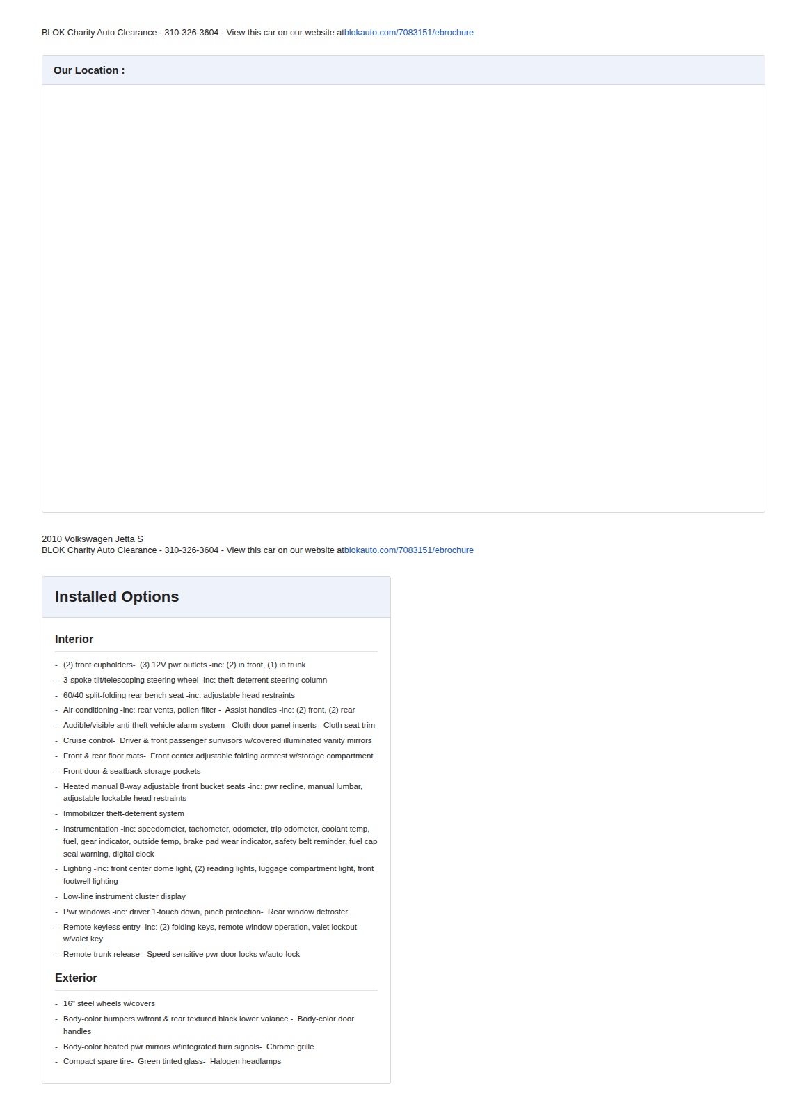BLOK Charity Auto Clearance - 310-326-3604 - View this car on our website atblokauto.com/7083151/ebrochure
Our Location :
2010 Volkswagen Jetta S
BLOK Charity Auto Clearance - 310-326-3604 - View this car on our website atblokauto.com/7083151/ebrochure
Installed Options
Interior
(2) front cupholders- (3) 12V pwr outlets -inc: (2) in front, (1) in trunk
3-spoke tilt/telescoping steering wheel -inc: theft-deterrent steering column
60/40 split-folding rear bench seat -inc: adjustable head restraints
Air conditioning -inc: rear vents, pollen filter - Assist handles -inc: (2) front, (2) rear
Audible/visible anti-theft vehicle alarm system- Cloth door panel inserts- Cloth seat trim
Cruise control- Driver & front passenger sunvisors w/covered illuminated vanity mirrors
Front & rear floor mats- Front center adjustable folding armrest w/storage compartment
Front door & seatback storage pockets
Heated manual 8-way adjustable front bucket seats -inc: pwr recline, manual lumbar, adjustable lockable head restraints
Immobilizer theft-deterrent system
Instrumentation -inc: speedometer, tachometer, odometer, trip odometer, coolant temp, fuel, gear indicator, outside temp, brake pad wear indicator, safety belt reminder, fuel cap seal warning, digital clock
Lighting -inc: front center dome light, (2) reading lights, luggage compartment light, front footwell lighting
Low-line instrument cluster display
Pwr windows -inc: driver 1-touch down, pinch protection- Rear window defroster
Remote keyless entry -inc: (2) folding keys, remote window operation, valet lockout w/valet key
Remote trunk release- Speed sensitive pwr door locks w/auto-lock
Exterior
16" steel wheels w/covers
Body-color bumpers w/front & rear textured black lower valance - Body-color door handles
Body-color heated pwr mirrors w/integrated turn signals- Chrome grille
Compact spare tire- Green tinted glass- Halogen headlamps